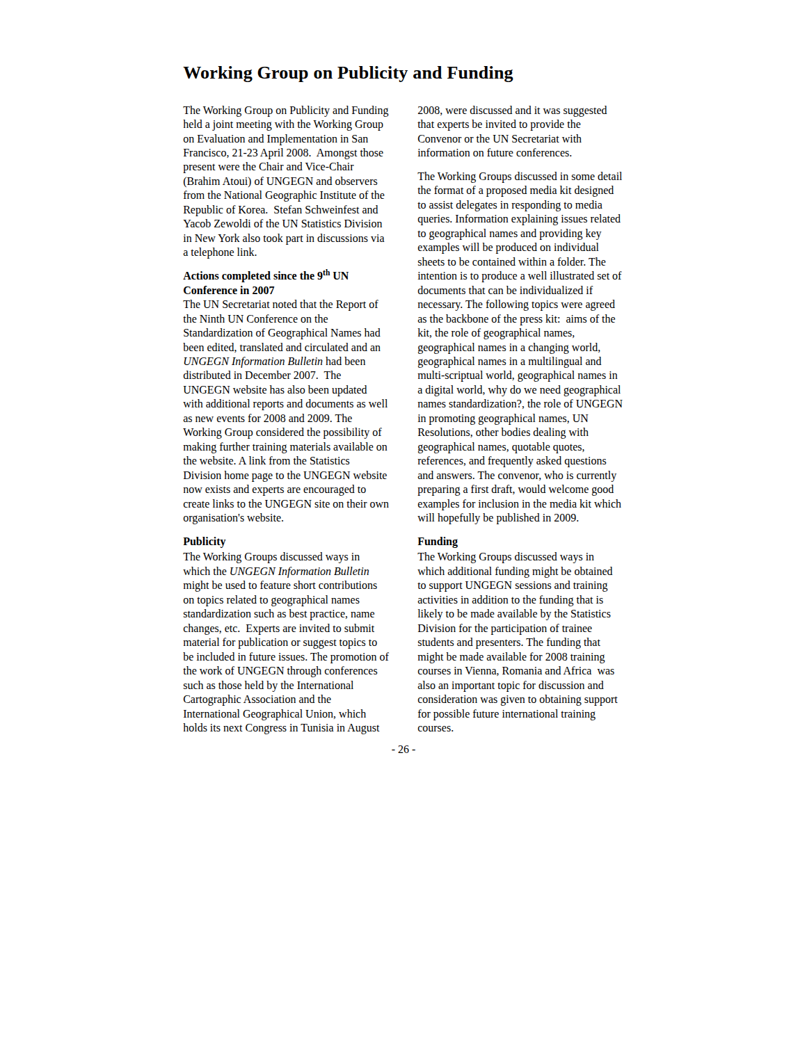Working Group on Publicity and Funding
The Working Group on Publicity and Funding held a joint meeting with the Working Group on Evaluation and Implementation in San Francisco, 21-23 April 2008. Amongst those present were the Chair and Vice-Chair (Brahim Atoui) of UNGEGN and observers from the National Geographic Institute of the Republic of Korea. Stefan Schweinfest and Yacob Zewoldi of the UN Statistics Division in New York also took part in discussions via a telephone link.
Actions completed since the 9th UN Conference in 2007
The UN Secretariat noted that the Report of the Ninth UN Conference on the Standardization of Geographical Names had been edited, translated and circulated and an UNGEGN Information Bulletin had been distributed in December 2007. The UNGEGN website has also been updated with additional reports and documents as well as new events for 2008 and 2009. The Working Group considered the possibility of making further training materials available on the website. A link from the Statistics Division home page to the UNGEGN website now exists and experts are encouraged to create links to the UNGEGN site on their own organisation's website.
Publicity
The Working Groups discussed ways in which the UNGEGN Information Bulletin might be used to feature short contributions on topics related to geographical names standardization such as best practice, name changes, etc. Experts are invited to submit material for publication or suggest topics to be included in future issues. The promotion of the work of UNGEGN through conferences such as those held by the International Cartographic Association and the International Geographical Union, which holds its next Congress in Tunisia in August 2008, were discussed and it was suggested that experts be invited to provide the Convenor or the UN Secretariat with information on future conferences.
The Working Groups discussed in some detail the format of a proposed media kit designed to assist delegates in responding to media queries. Information explaining issues related to geographical names and providing key examples will be produced on individual sheets to be contained within a folder. The intention is to produce a well illustrated set of documents that can be individualized if necessary. The following topics were agreed as the backbone of the press kit: aims of the kit, the role of geographical names, geographical names in a changing world, geographical names in a multilingual and multi-scriptual world, geographical names in a digital world, why do we need geographical names standardization?, the role of UNGEGN in promoting geographical names, UN Resolutions, other bodies dealing with geographical names, quotable quotes, references, and frequently asked questions and answers. The convenor, who is currently preparing a first draft, would welcome good examples for inclusion in the media kit which will hopefully be published in 2009.
Funding
The Working Groups discussed ways in which additional funding might be obtained to support UNGEGN sessions and training activities in addition to the funding that is likely to be made available by the Statistics Division for the participation of trainee students and presenters. The funding that might be made available for 2008 training courses in Vienna, Romania and Africa was also an important topic for discussion and consideration was given to obtaining support for possible future international training courses.
- 26 -